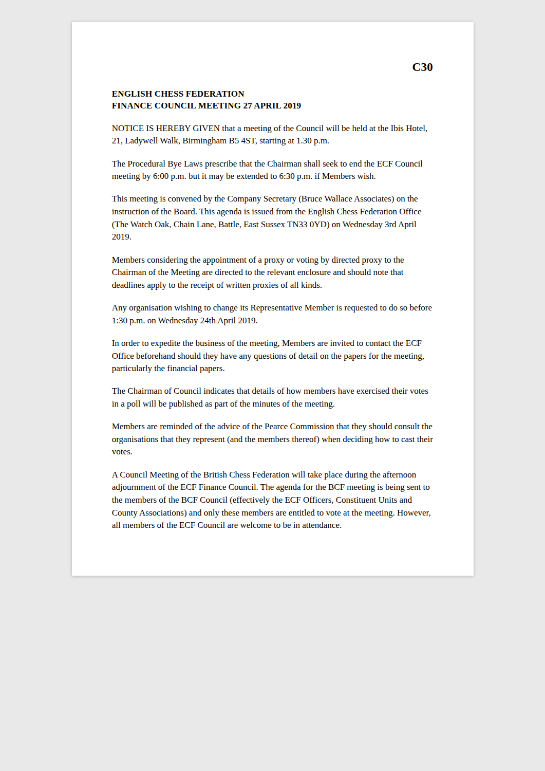C30
English Chess Federation
Finance Council Meeting 27 April 2019
NOTICE IS HEREBY GIVEN that a meeting of the Council will be held at the Ibis Hotel, 21, Ladywell Walk, Birmingham B5 4ST, starting at 1.30 p.m.
The Procedural Bye Laws prescribe that the Chairman shall seek to end the ECF Council meeting by 6:00 p.m. but it may be extended to 6:30 p.m. if Members wish.
This meeting is convened by the Company Secretary (Bruce Wallace Associates) on the instruction of the Board. This agenda is issued from the English Chess Federation Office (The Watch Oak, Chain Lane, Battle, East Sussex TN33 0YD) on Wednesday 3rd April 2019.
Members considering the appointment of a proxy or voting by directed proxy to the Chairman of the Meeting are directed to the relevant enclosure and should note that deadlines apply to the receipt of written proxies of all kinds.
Any organisation wishing to change its Representative Member is requested to do so before 1:30 p.m. on Wednesday 24th April 2019.
In order to expedite the business of the meeting, Members are invited to contact the ECF Office beforehand should they have any questions of detail on the papers for the meeting, particularly the financial papers.
The Chairman of Council indicates that details of how members have exercised their votes in a poll will be published as part of the minutes of the meeting.
Members are reminded of the advice of the Pearce Commission that they should consult the organisations that they represent (and the members thereof) when deciding how to cast their votes.
A Council Meeting of the British Chess Federation will take place during the afternoon adjournment of the ECF Finance Council. The agenda for the BCF meeting is being sent to the members of the BCF Council (effectively the ECF Officers, Constituent Units and County Associations) and only these members are entitled to vote at the meeting. However, all members of the ECF Council are welcome to be in attendance.